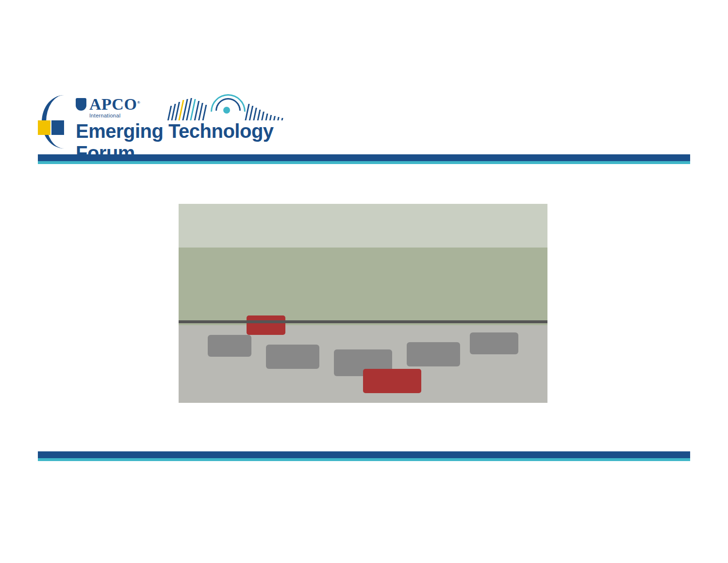APCO®
International
Emerging Technology Forum